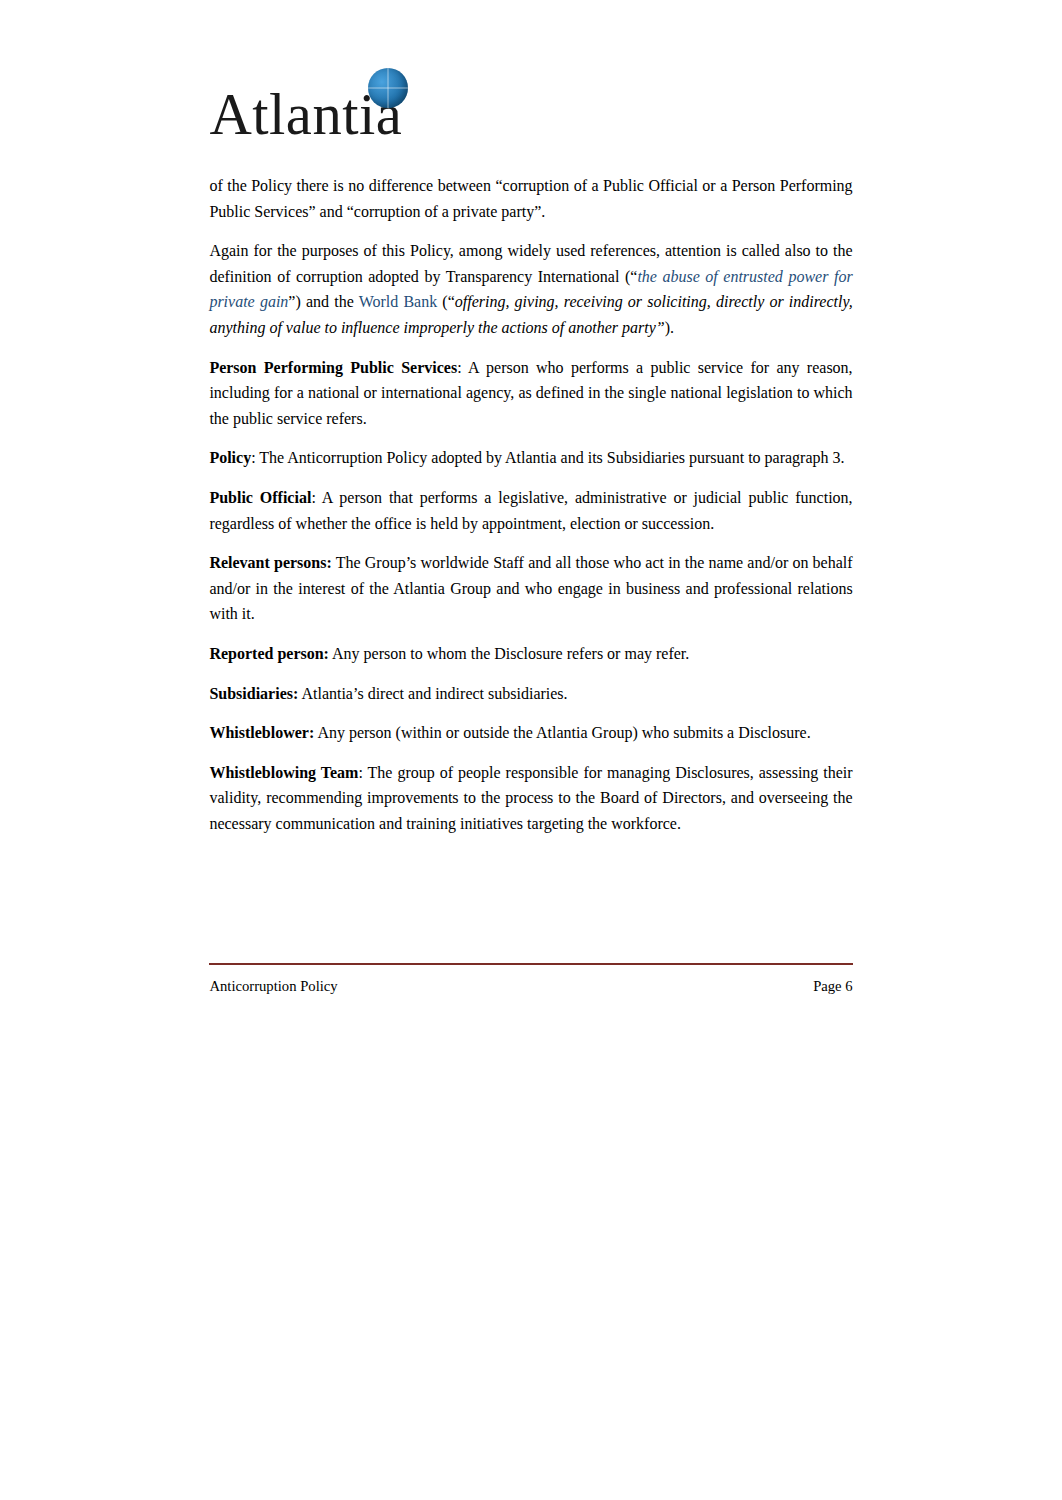Atlantia
of the Policy there is no difference between “corruption of a Public Official or a Person Performing Public Services” and “corruption of a private party”.
Again for the purposes of this Policy, among widely used references, attention is called also to the definition of corruption adopted by Transparency International (“the abuse of entrusted power for private gain”) and the World Bank (“offering, giving, receiving or soliciting, directly or indirectly, anything of value to influence improperly the actions of another party”).
Person Performing Public Services: A person who performs a public service for any reason, including for a national or international agency, as defined in the single national legislation to which the public service refers.
Policy: The Anticorruption Policy adopted by Atlantia and its Subsidiaries pursuant to paragraph 3.
Public Official: A person that performs a legislative, administrative or judicial public function, regardless of whether the office is held by appointment, election or succession.
Relevant persons: The Group’s worldwide Staff and all those who act in the name and/or on behalf and/or in the interest of the Atlantia Group and who engage in business and professional relations with it.
Reported person: Any person to whom the Disclosure refers or may refer.
Subsidiaries: Atlantia’s direct and indirect subsidiaries.
Whistleblower: Any person (within or outside the Atlantia Group) who submits a Disclosure.
Whistleblowing Team: The group of people responsible for managing Disclosures, assessing their validity, recommending improvements to the process to the Board of Directors, and overseeing the necessary communication and training initiatives targeting the workforce.
Anticorruption Policy Page 6